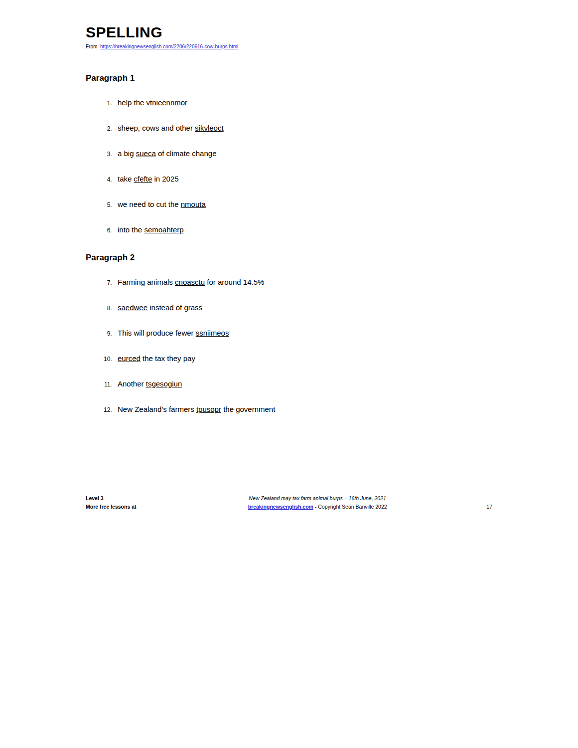SPELLING
From https://breakingnewsenglish.com/2206/220616-cow-burps.html
Paragraph 1
help the vtnieennmor
sheep, cows and other sikvleoct
a big sueca of climate change
take cfefte in 2025
we need to cut the nmouta
into the semoahterp
Paragraph 2
Farming animals cnoasctu for around 14.5%
saedwee instead of grass
This will produce fewer ssniimeos
eurced the tax they pay
Another tsgesogiun
New Zealand's farmers tpusopr the government
| Level 3 | New Zealand may tax farm animal burps – 16th June, 2021 | |
| More free lessons at | breakingnewsenglish.com - Copyright Sean Banville 2022 | 17 |